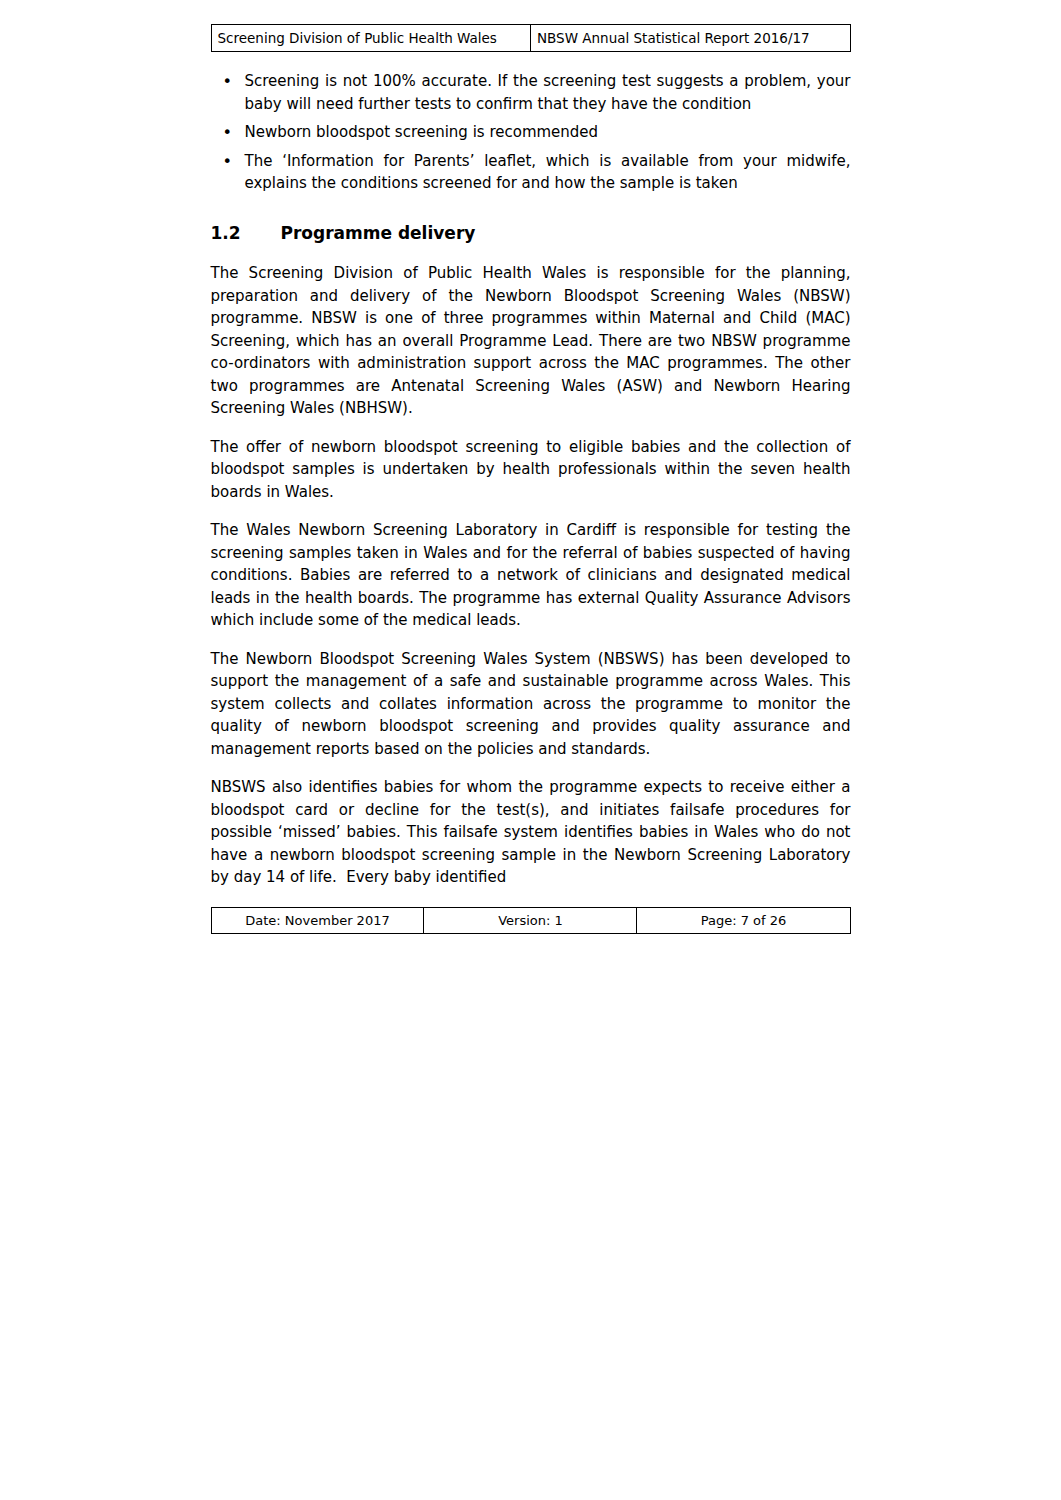| Screening Division of Public Health Wales | NBSW Annual Statistical Report 2016/17 |
Screening is not 100% accurate. If the screening test suggests a problem, your baby will need further tests to confirm that they have the condition
Newborn bloodspot screening is recommended
The ‘Information for Parents’ leaflet, which is available from your midwife, explains the conditions screened for and how the sample is taken
1.2 Programme delivery
The Screening Division of Public Health Wales is responsible for the planning, preparation and delivery of the Newborn Bloodspot Screening Wales (NBSW) programme. NBSW is one of three programmes within Maternal and Child (MAC) Screening, which has an overall Programme Lead. There are two NBSW programme co-ordinators with administration support across the MAC programmes. The other two programmes are Antenatal Screening Wales (ASW) and Newborn Hearing Screening Wales (NBHSW).
The offer of newborn bloodspot screening to eligible babies and the collection of bloodspot samples is undertaken by health professionals within the seven health boards in Wales.
The Wales Newborn Screening Laboratory in Cardiff is responsible for testing the screening samples taken in Wales and for the referral of babies suspected of having conditions. Babies are referred to a network of clinicians and designated medical leads in the health boards. The programme has external Quality Assurance Advisors which include some of the medical leads.
The Newborn Bloodspot Screening Wales System (NBSWS) has been developed to support the management of a safe and sustainable programme across Wales. This system collects and collates information across the programme to monitor the quality of newborn bloodspot screening and provides quality assurance and management reports based on the policies and standards.
NBSWS also identifies babies for whom the programme expects to receive either a bloodspot card or decline for the test(s), and initiates failsafe procedures for possible ‘missed’ babies. This failsafe system identifies babies in Wales who do not have a newborn bloodspot screening sample in the Newborn Screening Laboratory by day 14 of life. Every baby identified
| Date: November 2017 | Version: 1 | Page: 7 of 26 |